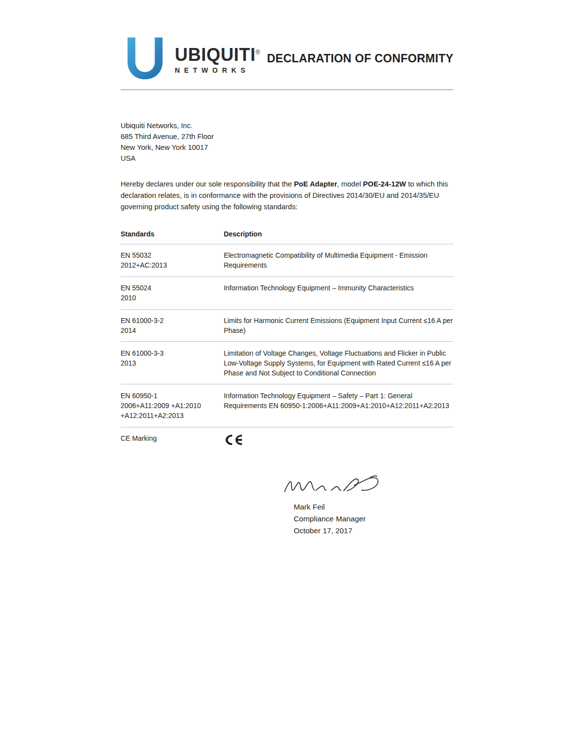UBIQUITI®
NETWORKS
DECLARATION OF CONFORMITY
Ubiquiti Networks, Inc.
685 Third Avenue, 27th Floor
New York, New York 10017
USA
Hereby declares under our sole responsibility that the PoE Adapter, model POE-24-12W to which this declaration relates, is in conformance with the provisions of Directives 2014/30/EU and 2014/35/EU governing product safety using the following standards:
| Standards | Description |
| --- | --- |
| EN 55032 2012+AC:2013 | Electromagnetic Compatibility of Multimedia Equipment - Emission Requirements |
| EN 55024 2010 | Information Technology Equipment – Immunity Characteristics |
| EN 61000-3-2 2014 | Limits for Harmonic Current Emissions (Equipment Input Current ≤16 A per Phase) |
| EN 61000-3-3 2013 | Limitation of Voltage Changes, Voltage Fluctuations and Flicker in Public Low-Voltage Supply Systems, for Equipment with Rated Current ≤16 A per Phase and Not Subject to Conditional Connection |
| EN 60950-1 2006+A11:2009 +A1:2010 +A12:2011+A2:2013 | Information Technology Equipment – Safety – Part 1: General Requirements EN 60950-1:2006+A11:2009+A1:2010+A12:2011+A2:2013 |
| CE Marking | |
Mark Feil
Compliance Manager
October 17, 2017